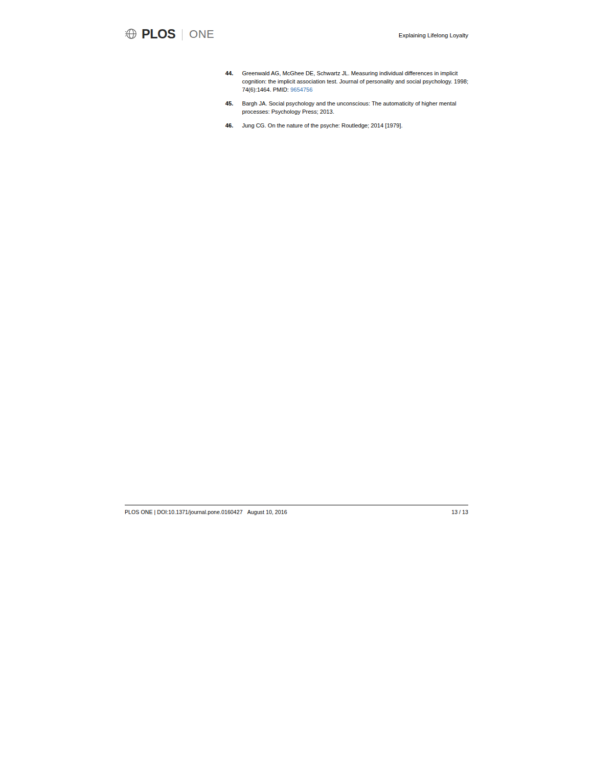PLOS ONE
Explaining Lifelong Loyalty
44. Greenwald AG, McGhee DE, Schwartz JL. Measuring individual differences in implicit cognition: the implicit association test. Journal of personality and social psychology. 1998; 74(6):1464. PMID: 9654756
45. Bargh JA. Social psychology and the unconscious: The automaticity of higher mental processes: Psychology Press; 2013.
46. Jung CG. On the nature of the psyche: Routledge; 2014 [1979].
PLOS ONE | DOI:10.1371/journal.pone.0160427 August 10, 2016
13 / 13